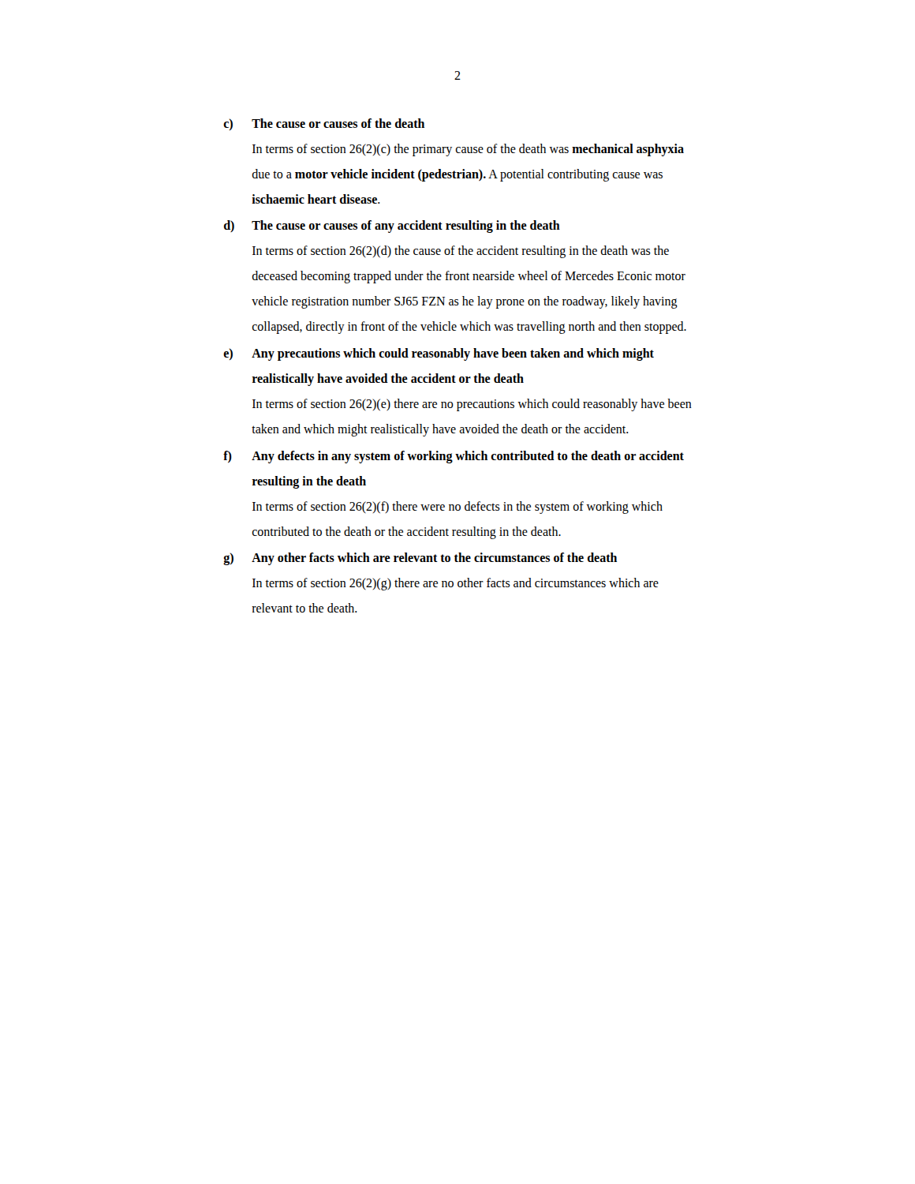2
The cause or causes of the death
In terms of section 26(2)(c) the primary cause of the death was mechanical asphyxia due to a motor vehicle incident (pedestrian). A potential contributing cause was ischaemic heart disease.
The cause or causes of any accident resulting in the death
In terms of section 26(2)(d) the cause of the accident resulting in the death was the deceased becoming trapped under the front nearside wheel of Mercedes Econic motor vehicle registration number SJ65 FZN as he lay prone on the roadway, likely having collapsed, directly in front of the vehicle which was travelling north and then stopped.
Any precautions which could reasonably have been taken and which might realistically have avoided the accident or the death
In terms of section 26(2)(e) there are no precautions which could reasonably have been taken and which might realistically have avoided the death or the accident.
Any defects in any system of working which contributed to the death or accident resulting in the death
In terms of section 26(2)(f) there were no defects in the system of working which contributed to the death or the accident resulting in the death.
Any other facts which are relevant to the circumstances of the death
In terms of section 26(2)(g) there are no other facts and circumstances which are relevant to the death.